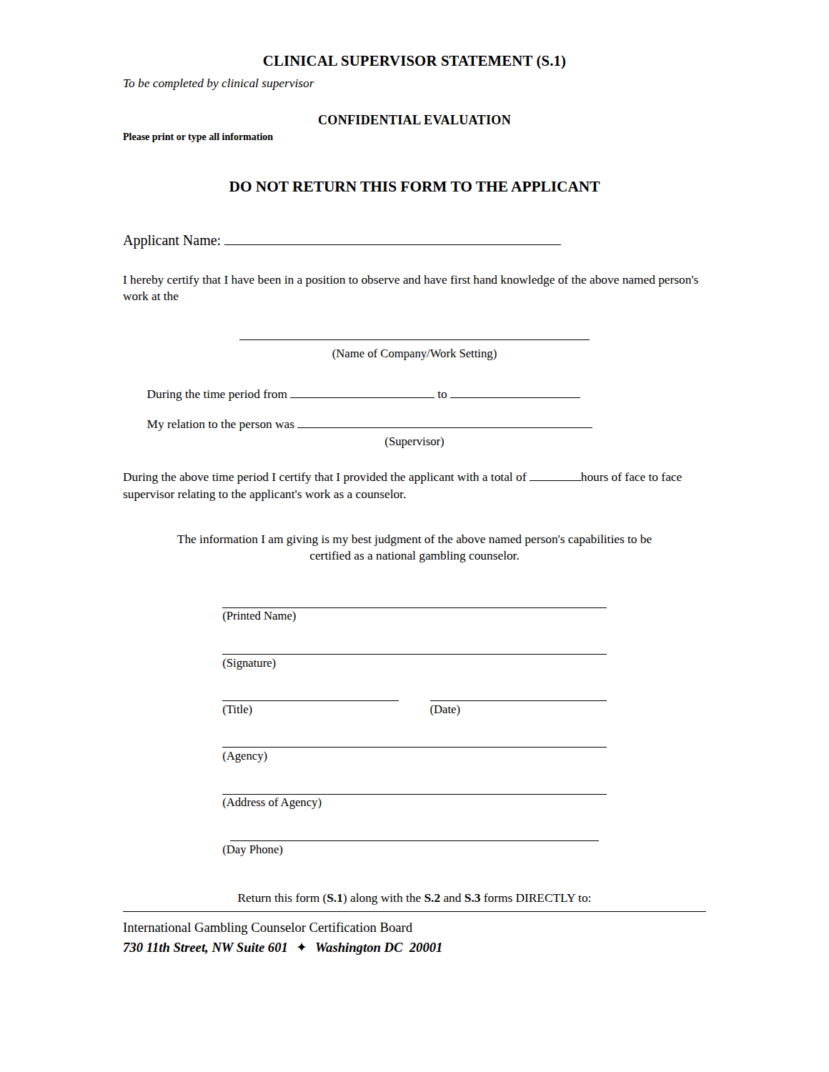CLINICAL SUPERVISOR STATEMENT (S.1)
To be completed by clinical supervisor
CONFIDENTIAL EVALUATION
Please print or type all information
DO NOT RETURN THIS FORM TO THE APPLICANT
Applicant Name:
I hereby certify that I have been in a position to observe and have first hand knowledge of the above named person's work at the
(Name of Company/Work Setting)
During the time period from to
My relation to the person was
(Supervisor)
During the above time period I certify that I provided the applicant with a total of hours of face to face supervisor relating to the applicant's work as a counselor.
The information I am giving is my best judgment of the above named person's capabilities to be certified as a national gambling counselor.
(Printed Name)
(Signature)
(Title)
(Date)
(Agency)
(Address of Agency)
(Day Phone)
Return this form (S.1) along with the S.2 and S.3 forms DIRECTLY to:
International Gambling Counselor Certification Board
730 11th Street, NW Suite 601 ✦ Washington DC 20001